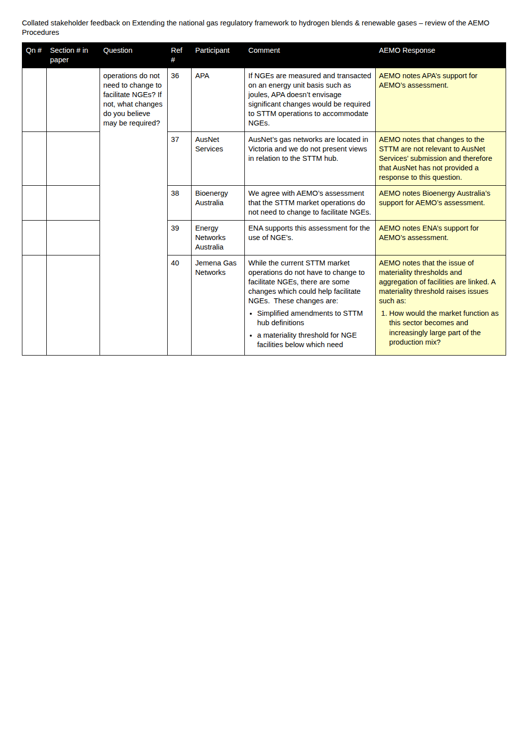Collated stakeholder feedback on Extending the national gas regulatory framework to hydrogen blends & renewable gases – review of the AEMO Procedures
| Qn # | Section # in paper | Question | Ref # | Participant | Comment | AEMO Response |
| --- | --- | --- | --- | --- | --- | --- |
| | | operations do not need to change to facilitate NGEs? If not, what changes do you believe may be required? | 36 | APA | If NGEs are measured and transacted on an energy unit basis such as joules, APA doesn’t envisage significant changes would be required to STTM operations to accommodate NGEs. | AEMO notes APA’s support for AEMO’s assessment. |
| | | 37 | AusNet Services | AusNet’s gas networks are located in Victoria and we do not present views in relation to the STTM hub. | AEMO notes that changes to the STTM are not relevant to AusNet Services’ submission and therefore that AusNet has not provided a response to this question. |
| | | 38 | Bioenergy Australia | We agree with AEMO’s assessment that the STTM market operations do not need to change to facilitate NGEs. | AEMO notes Bioenergy Australia’s support for AEMO’s assessment. |
| | | 39 | Energy Networks Australia | ENA supports this assessment for the use of NGE’s. | AEMO notes ENA’s support for AEMO’s assessment. |
| | | 40 | Jemena Gas Networks | While the current STTM market operations do not have to change to facilitate NGEs, there are some changes which could help facilitate NGEs. These changes are: Simplified amendments to STTM hub definitions a materiality threshold for NGE facilities below which need | AEMO notes that the issue of materiality thresholds and aggregation of facilities are linked. A materiality threshold raises issues such as: How would the market function as this sector becomes and increasingly large part of the production mix? |